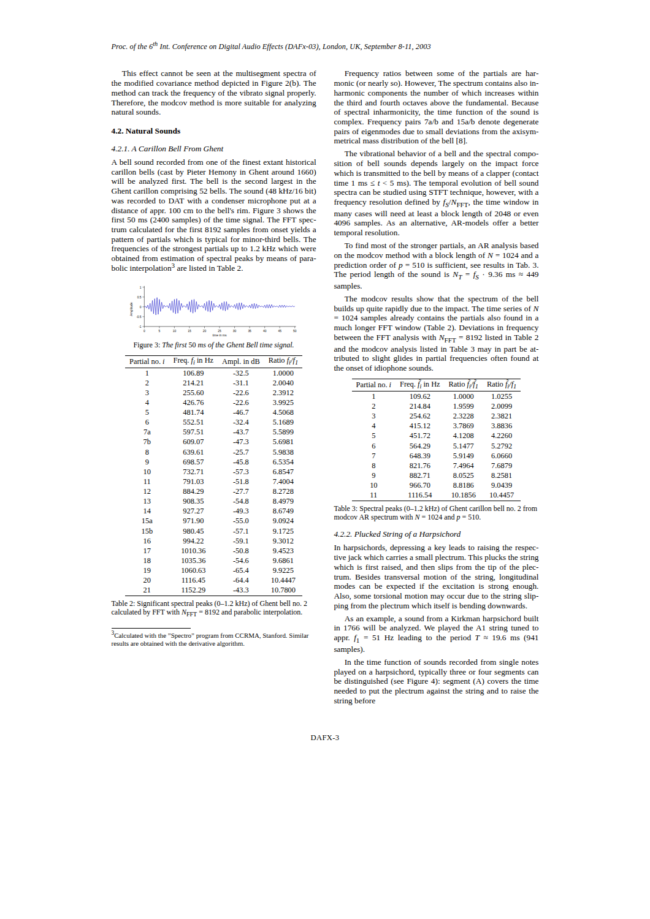Proc. of the 6th Int. Conference on Digital Audio Effects (DAFx-03), London, UK, September 8-11, 2003
This effect cannot be seen at the multisegment spectra of the modified covariance method depicted in Figure 2(b). The method can track the frequency of the vibrato signal properly. Therefore, the modcov method is more suitable for analyzing natural sounds.
4.2. Natural Sounds
4.2.1. A Carillon Bell From Ghent
A bell sound recorded from one of the finest extant historical carillon bells (cast by Pieter Hemony in Ghent around 1660) will be analyzed first. The bell is the second largest in the Ghent carillon comprising 52 bells. The sound (48 kHz/16 bit) was recorded to DAT with a condenser microphone put at a distance of appr. 100 cm to the bell's rim. Figure 3 shows the first 50 ms (2400 samples) of the time signal. The FFT spectrum calculated for the first 8192 samples from onset yields a pattern of partials which is typical for minor-third bells. The frequencies of the strongest partials up to 1.2 kHz which were obtained from estimation of spectral peaks by means of parabolic interpolation3 are listed in Table 2.
1 0.5 0 -0.5 -1 0 5 10 15 20 25 30 35 40 45 50 time in ms Amplitude
Figure 3: The first 50 ms of the Ghent Bell time signal.
| Partial no. i | Freq. f i in Hz | Ampl. in dB | Ratio f i /f 1 |
| --- | --- | --- | --- |
| 1 | 106.89 | -32.5 | 1.0000 |
| 2 | 214.21 | -31.1 | 2.0040 |
| 3 | 255.60 | -22.6 | 2.3912 |
| 4 | 426.76 | -22.6 | 3.9925 |
| 5 | 481.74 | -46.7 | 4.5068 |
| 6 | 552.51 | -32.4 | 5.1689 |
| 7a | 597.51 | -43.7 | 5.5899 |
| 7b | 609.07 | -47.3 | 5.6981 |
| 8 | 639.61 | -25.7 | 5.9838 |
| 9 | 698.57 | -45.8 | 6.5354 |
| 10 | 732.71 | -57.3 | 6.8547 |
| 11 | 791.03 | -51.8 | 7.4004 |
| 12 | 884.29 | -27.7 | 8.2728 |
| 13 | 908.35 | -54.8 | 8.4979 |
| 14 | 927.27 | -49.3 | 8.6749 |
| 15a | 971.90 | -55.0 | 9.0924 |
| 15b | 980.45 | -57.1 | 9.1725 |
| 16 | 994.22 | -59.1 | 9.3012 |
| 17 | 1010.36 | -50.8 | 9.4523 |
| 18 | 1035.36 | -54.6 | 9.6861 |
| 19 | 1060.63 | -65.4 | 9.9225 |
| 20 | 1116.45 | -64.4 | 10.4447 |
| 21 | 1152.29 | -43.3 | 10.7800 |
Table 2: Significant spectral peaks (0–1.2 kHz) of Ghent bell no. 2 calculated by FFT with NFFT = 8192 and parabolic interpolation.
3Calculated with the ”Spectro” program from CCRMA, Stanford. Similar results are obtained with the derivative algorithm.
Frequency ratios between some of the partials are harmonic (or nearly so). However, The spectrum contains also inharmonic components the number of which increases within the third and fourth octaves above the fundamental. Because of spectral inharmonicity, the time function of the sound is complex. Frequency pairs 7a/b and 15a/b denote degenerate pairs of eigenmodes due to small deviations from the axisymmetrical mass distribution of the bell [8].
The vibrational behavior of a bell and the spectral composition of bell sounds depends largely on the impact force which is transmitted to the bell by means of a clapper (contact time 1 ms ≤ t < 5 ms). The temporal evolution of bell sound spectra can be studied using STFT technique, however, with a frequency resolution defined by fS/NFFT, the time window in many cases will need at least a block length of 2048 or even 4096 samples. As an alternative, AR-models offer a better temporal resolution.
To find most of the stronger partials, an AR analysis based on the modcov method with a block length of N = 1024 and a prediction order of p = 510 is sufficient, see results in Tab. 3. The period length of the sound is NT = fS · 9.36 ms ≈ 449 samples.
The modcov results show that the spectrum of the bell builds up quite rapidly due to the impact. The time series of N = 1024 samples already contains the partials also found in a much longer FFT window (Table 2). Deviations in frequency between the FFT analysis with NFFT = 8192 listed in Table 2 and the modcov analysis listed in Table 3 may in part be attributed to slight glides in partial frequencies often found at the onset of idiophone sounds.
| Partial no. i | Freq. f̃ i in Hz | Ratio f̃ i /f̃ 1 | Ratio f̃ i /f 1 |
| --- | --- | --- | --- |
| 1 | 109.62 | 1.0000 | 1.0255 |
| 2 | 214.84 | 1.9599 | 2.0099 |
| 3 | 254.62 | 2.3228 | 2.3821 |
| 4 | 415.12 | 3.7869 | 3.8836 |
| 5 | 451.72 | 4.1208 | 4.2260 |
| 6 | 564.29 | 5.1477 | 5.2792 |
| 7 | 648.39 | 5.9149 | 6.0660 |
| 8 | 821.76 | 7.4964 | 7.6879 |
| 9 | 882.71 | 8.0525 | 8.2581 |
| 10 | 966.70 | 8.8186 | 9.0439 |
| 11 | 1116.54 | 10.1856 | 10.4457 |
Table 3: Spectral peaks (0–1.2 kHz) of Ghent carillon bell no. 2 from modcov AR spectrum with N = 1024 and p = 510.
4.2.2. Plucked String of a Harpsichord
In harpsichords, depressing a key leads to raising the respective jack which carries a small plectrum. This plucks the string which is first raised, and then slips from the tip of the plectrum. Besides transversal motion of the string, longitudinal modes can be expected if the excitation is strong enough. Also, some torsional motion may occur due to the string slipping from the plectrum which itself is bending downwards.
As an example, a sound from a Kirkman harpsichord built in 1766 will be analyzed. We played the A1 string tuned to appr. f1 = 51 Hz leading to the period T ≈ 19.6 ms (941 samples).
In the time function of sounds recorded from single notes played on a harpsichord, typically three or four segments can be distinguished (see Figure 4): segment (A) covers the time needed to put the plectrum against the string and to raise the string before
DAFX-3